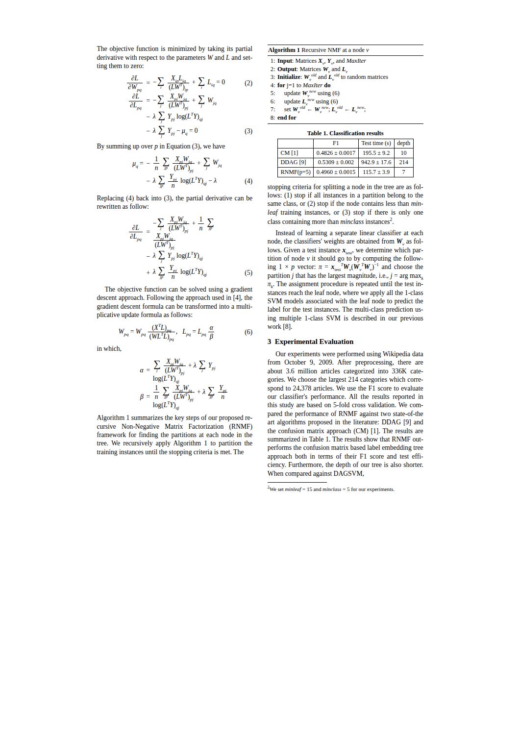The objective function is minimized by taking its partial derivative with respect to the parameters W and L and setting them to zero:
| ∂ L ∂ W pq | = | − ∑ i X ip L iq ( LW T ) ip + ∑ i L iq = 0 | (2) |
| ∂ L ∂ L pq | = | − ∑ j X pj W jq ( LW T ) pj + ∑ j W jq | |
| | − | λ ∑ j Y pj log( L T Y ) qj | |
| | − | λ ∑ j Y pj − μ q = 0 | (3) |
By summing up over p in Equation (3), we have
| μ q = | − | 1 n ∑ jp X pj W jq ( LW T ) pj + ∑ j W jq | |
| | − | λ ∑ jp Y pj n log( L T Y ) qj − λ | (4) |
Replacing (4) back into (3), the partial derivative can be rewritten as follow:
| ∂ L ∂ L pq | = | − ∑ j X pj W jq ( LW T ) pj + 1 n ∑ jp X pj W jq ( LW T ) pj | |
| | − | λ ∑ j Y pj log( L T Y ) qj | |
| | + | λ ∑ jp Y pj n log( L T Y ) qj | (5) |
The objective function can be solved using a gradient descent approach. Following the approach used in [4], the gradient descent formula can be transformed into a multiplicative update formula as follows:
| W pq = W pq ( X T L ) pq ( WL T L ) pq , L pq = L pq α β | (6) |
in which,
| α | = | ∑ j X pj W jq ( LW T ) pj + λ ∑ j Y pj log( L T Y ) qj | |
| β | = | 1 n ∑ jp X pj W jq ( LW T ) pj + λ ∑ jp Y pj n log( L T Y ) qj | |
Algorithm 1 summarizes the key steps of our proposed recursive Non-Negative Matrix Factorization (RNMF) framework for finding the partitions at each node in the tree. We recursively apply Algorithm 1 to partition the training instances until the stopping criteria is met. The
Algorithm 1 Recursive NMF at a node v
1: Input: Matrices Xv, Yv, and MaxIter
2: Output: Matrices Wv and Lv
3: Initialize: Wvold and Lvold to random matrices
4: for j=1 to MaxIter do
5: update Wvnew using (6)
6: update Lvnew using (6)
7: set Wvold ← Wvnew; Lvold ← Lvnew;
8: end for
Table 1. Classification results
| | F1 | Test time (s) | depth |
| --- | --- | --- | --- |
| CM [1] | 0.4826 ± 0.0017 | 195.5 ± 9.2 | 10 |
| DDAG [9] | 0.5309 ± 0.002 | 942.9 ± 17.6 | 214 |
| RNMF(p=5) | 0.4960 ± 0.0015 | 115.7 ± 3.9 | 7 |
stopping criteria for splitting a node in the tree are as follows: (1) stop if all instances in a partition belong to the same class, or (2) stop if the node contains less than minleaf training instances, or (3) stop if there is only one class containing more than minclass instances2.
Instead of learning a separate linear classifier at each node, the classifiers' weights are obtained from Wv as follows. Given a test instance xtest, we determine which partition of node v it should go to by computing the following 1 × p vector: π = xtestTWv(WvTWv)−1 and choose the partition j that has the largest magnitude, i.e., j = arg maxk πk. The assignment procedure is repeated until the test instances reach the leaf node, where we apply all the 1-class SVM models associated with the leaf node to predict the label for the test instances. The multi-class prediction using multiple 1-class SVM is described in our previous work [8].
3 Experimental Evaluation
Our experiments were performed using Wikipedia data from October 9, 2009. After preprocessing, there are about 3.6 million articles categorized into 336K categories. We choose the largest 214 categories which correspond to 24,378 articles. We use the F1 score to evaluate our classifier's performance. All the results reported in this study are based on 5-fold cross validation. We compared the performance of RNMF against two state-of-the art algorithms proposed in the literature: DDAG [9] and the confusion matrix approach (CM) [1]. The results are summarized in Table 1. The results show that RNMF outperforms the confusion matrix based label embedding tree approach both in terms of their F1 score and test efficiency. Furthermore, the depth of our tree is also shorter. When compared against DAGSVM,
2 We set minleaf = 15 and minclass = 5 for our experiments.